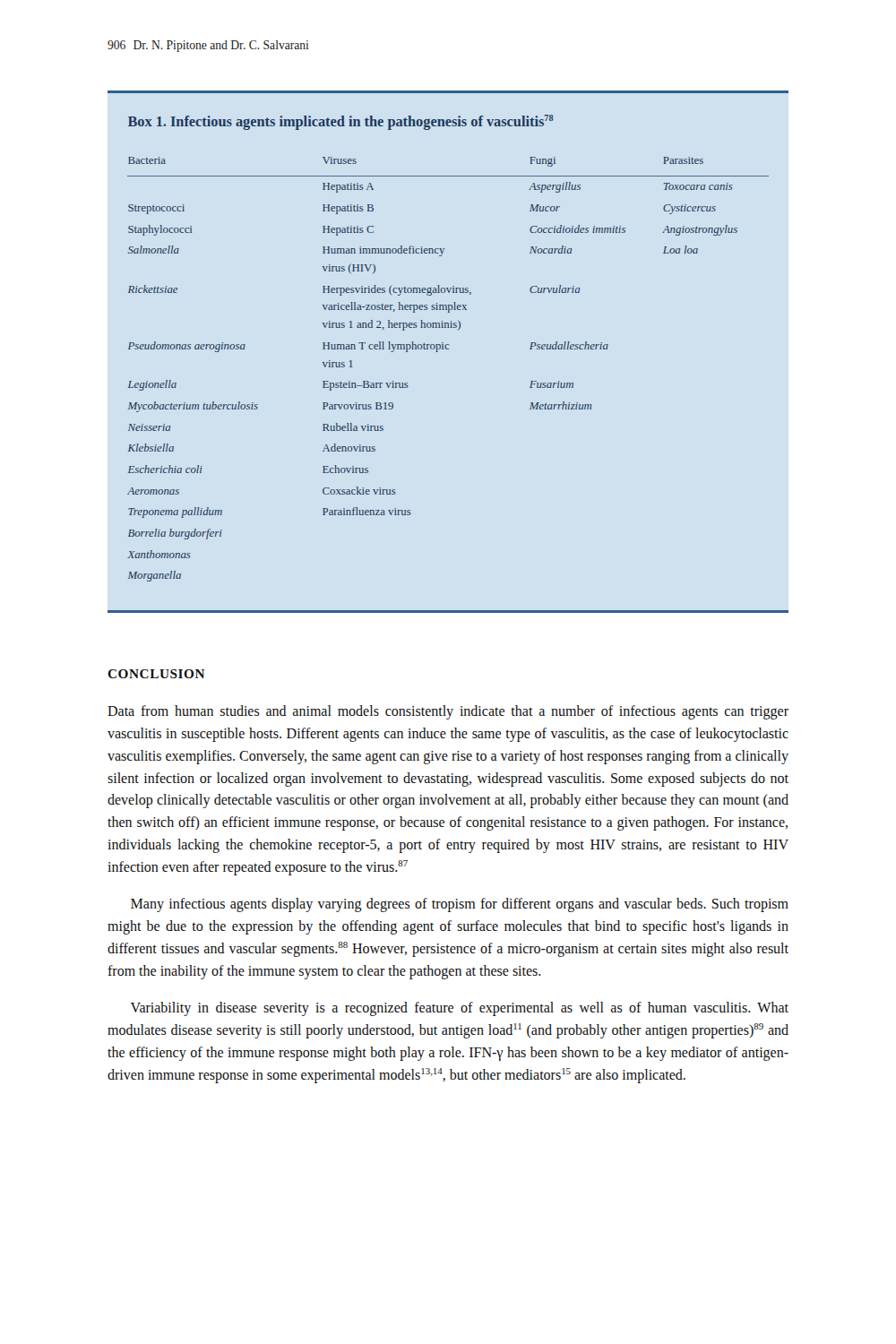906 Dr. N. Pipitone and Dr. C. Salvarani
Box 1. Infectious agents implicated in the pathogenesis of vasculitis78
| Bacteria | Viruses | Fungi | Parasites |
| --- | --- | --- | --- |
| | Hepatitis A | Aspergillus | Toxocara canis |
| Streptococci | Hepatitis B | Mucor | Cysticercus |
| Staphylococci | Hepatitis C | Coccidioides immitis | Angiostrongylus |
| Salmonella | Human immunodeficiency virus (HIV) | Nocardia | Loa loa |
| Rickettsiae | Herpesvirides (cytomegalovirus, varicella-zoster, herpes simplex virus 1 and 2, herpes hominis) | Curvularia | |
| Pseudomonas aeroginosa | Human T cell lymphotropic virus 1 | Pseudallescheria | |
| Legionella | Epstein–Barr virus | Fusarium | |
| Mycobacterium tuberculosis | Parvovirus B19 | Metarrhizium | |
| Neisseria | Rubella virus | | |
| Klebsiella | Adenovirus | | |
| Escherichia coli | Echovirus | | |
| Aeromonas | Coxsackie virus | | |
| Treponema pallidum | Parainfluenza virus | | |
| Borrelia burgdorferi | | | |
| Xanthomonas | | | |
| Morganella | | | |
CONCLUSION
Data from human studies and animal models consistently indicate that a number of infectious agents can trigger vasculitis in susceptible hosts. Different agents can induce the same type of vasculitis, as the case of leukocytoclastic vasculitis exemplifies. Conversely, the same agent can give rise to a variety of host responses ranging from a clinically silent infection or localized organ involvement to devastating, widespread vasculitis. Some exposed subjects do not develop clinically detectable vasculitis or other organ involvement at all, probably either because they can mount (and then switch off) an efficient immune response, or because of congenital resistance to a given pathogen. For instance, individuals lacking the chemokine receptor-5, a port of entry required by most HIV strains, are resistant to HIV infection even after repeated exposure to the virus.87
Many infectious agents display varying degrees of tropism for different organs and vascular beds. Such tropism might be due to the expression by the offending agent of surface molecules that bind to specific host's ligands in different tissues and vascular segments.88 However, persistence of a micro-organism at certain sites might also result from the inability of the immune system to clear the pathogen at these sites.
Variability in disease severity is a recognized feature of experimental as well as of human vasculitis. What modulates disease severity is still poorly understood, but antigen load11 (and probably other antigen properties)89 and the efficiency of the immune response might both play a role. IFN-γ has been shown to be a key mediator of antigen-driven immune response in some experimental models13,14, but other mediators15 are also implicated.